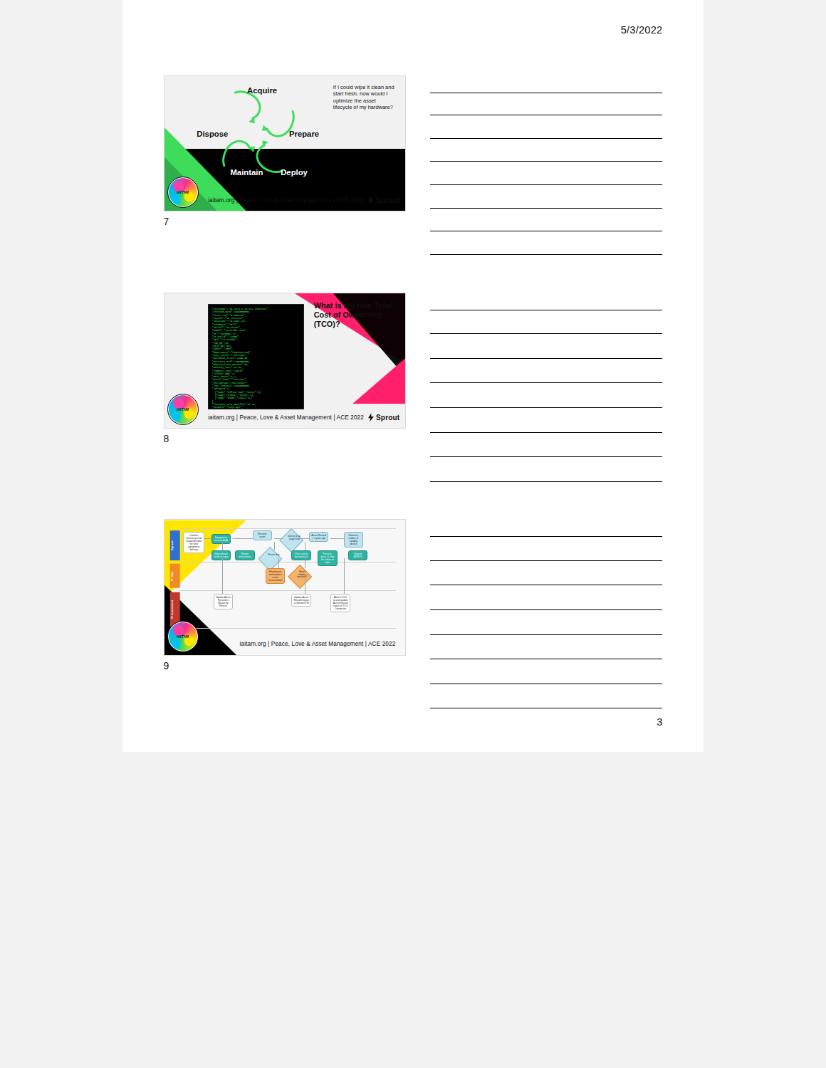5/3/2022
Acquire
Prepare
Deploy
Maintain
Dispose
If I could wipe it clean and start fresh, how would I optimize the asset lifecycle of my hardware?
iaitam.org | Peace, Love & Asset Management | ACE 2022
Sprout
7
What is my true Total Cost of Ownership (TCO)?
"hostname":"ip-10-0-1-23.ec2.internal",
"created_date":1646000000,
"asset_tag":"A-000123",
"status":"in_service",
"location":"us-east-1a",
"hardware":"Dell",
"serial":"SN-88231",
"model":"Latitude 7420",
"os":"Windows 11",
"os_build":"22000",
"cpu":"i7-1185G7",
"ram_gb":16,
"disk_gb":512,
"owner":"jdoe",
"department":"Engineering",
"cost_center":"CC-4410",
"purchase_price":1499.00,
"warranty_end":1709000000,
"depreciation_months":36,
"monthly_cost":41.64,
"support_tier":"gold",
"tickets_90d":3,
"mttr_hours":4.2,
"patch_level":"current",
"encryption":"bitlocker",
"last_checkin":1646090000,
"software":[
  {"name":"Office 365","seats":1},
  {"name":"Slack","seats":1},
  {"name":"Zoom","seats":1}
],
"licenses_cost_monthly":28.75,
"network":"corp-vpn",
"tags":["laptop","field","tier1"],
"lifecycle_stage":"deploy",
"refresh_eligible":false,
"disposal_vendor":null,
"notes":"Reimaged 2022-02-14",
"tco_estimate":{
  "hardware":1499.00,
  "software":345.00,
  "support":180.00,
  "energy":22.40,
  "disposal":15.00,
  "total":2061.40
},
"last_audit":"2022-03-01",
"audit_result":"pass",
"compliance":["SOC2","ISO27001"],
"risk_score":12,
"next_action":"Schedule refresh"
iaitam.org | Peace, Love & Asset Management | ACE 2022
Sprout
8
Sprout
IT Ops
Procurement
Confirm inventory of all required fields for new equipment delivery
Equipment received/QA
Receive asset
Device is on Legal-hold
Asset Record < 1 year ago
Tokenize, unbox, & catalog device
Ship release ticket to wipe
Return instructions
Return ship
Pick a parts for return kit
Process, pack, & ship for return or wipe
Chipset (ESXi?)
Warehouse workstation asset reconciliation
Serial number matched?
Update Asset Record in Sprout by Return
Update Asset Record status in Sprout/ITSI
Attach COO to and update Asset Record status in TCO Connector
iaitam.org | Peace, Love & Asset Management | ACE 2022
9
3